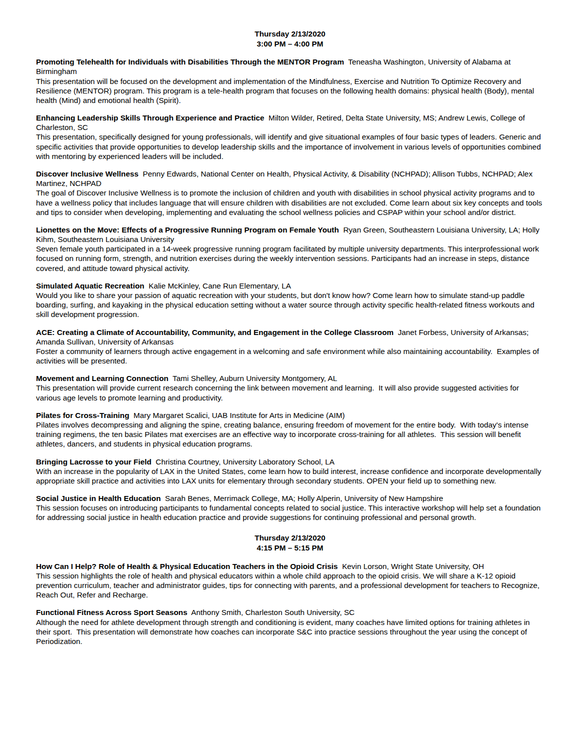Thursday 2/13/2020
3:00 PM – 4:00 PM
Promoting Telehealth for Individuals with Disabilities Through the MENTOR Program Teneasha Washington, University of Alabama at Birmingham
This presentation will be focused on the development and implementation of the Mindfulness, Exercise and Nutrition To Optimize Recovery and Resilience (MENTOR) program. This program is a tele-health program that focuses on the following health domains: physical health (Body), mental health (Mind) and emotional health (Spirit).
Enhancing Leadership Skills Through Experience and Practice Milton Wilder, Retired, Delta State University, MS; Andrew Lewis, College of Charleston, SC
This presentation, specifically designed for young professionals, will identify and give situational examples of four basic types of leaders. Generic and specific activities that provide opportunities to develop leadership skills and the importance of involvement in various levels of opportunities combined with mentoring by experienced leaders will be included.
Discover Inclusive Wellness Penny Edwards, National Center on Health, Physical Activity, & Disability (NCHPAD); Allison Tubbs, NCHPAD; Alex Martinez, NCHPAD
The goal of Discover Inclusive Wellness is to promote the inclusion of children and youth with disabilities in school physical activity programs and to have a wellness policy that includes language that will ensure children with disabilities are not excluded. Come learn about six key concepts and tools and tips to consider when developing, implementing and evaluating the school wellness policies and CSPAP within your school and/or district.
Lionettes on the Move: Effects of a Progressive Running Program on Female Youth Ryan Green, Southeastern Louisiana University, LA; Holly Kihm, Southeastern Louisiana University
Seven female youth participated in a 14-week progressive running program facilitated by multiple university departments. This interprofessional work focused on running form, strength, and nutrition exercises during the weekly intervention sessions. Participants had an increase in steps, distance covered, and attitude toward physical activity.
Simulated Aquatic Recreation Kalie McKinley, Cane Run Elementary, LA
Would you like to share your passion of aquatic recreation with your students, but don't know how? Come learn how to simulate stand-up paddle boarding, surfing, and kayaking in the physical education setting without a water source through activity specific health-related fitness workouts and skill development progression.
ACE: Creating a Climate of Accountability, Community, and Engagement in the College Classroom Janet Forbess, University of Arkansas; Amanda Sullivan, University of Arkansas
Foster a community of learners through active engagement in a welcoming and safe environment while also maintaining accountability. Examples of activities will be presented.
Movement and Learning Connection Tami Shelley, Auburn University Montgomery, AL
This presentation will provide current research concerning the link between movement and learning. It will also provide suggested activities for various age levels to promote learning and productivity.
Pilates for Cross-Training Mary Margaret Scalici, UAB Institute for Arts in Medicine (AIM)
Pilates involves decompressing and aligning the spine, creating balance, ensuring freedom of movement for the entire body. With today's intense training regimens, the ten basic Pilates mat exercises are an effective way to incorporate cross-training for all athletes. This session will benefit athletes, dancers, and students in physical education programs.
Bringing Lacrosse to your Field Christina Courtney, University Laboratory School, LA
With an increase in the popularity of LAX in the United States, come learn how to build interest, increase confidence and incorporate developmentally appropriate skill practice and activities into LAX units for elementary through secondary students. OPEN your field up to something new.
Social Justice in Health Education Sarah Benes, Merrimack College, MA; Holly Alperin, University of New Hampshire
This session focuses on introducing participants to fundamental concepts related to social justice. This interactive workshop will help set a foundation for addressing social justice in health education practice and provide suggestions for continuing professional and personal growth.
Thursday 2/13/2020
4:15 PM – 5:15 PM
How Can I Help? Role of Health & Physical Education Teachers in the Opioid Crisis Kevin Lorson, Wright State University, OH
This session highlights the role of health and physical educators within a whole child approach to the opioid crisis. We will share a K-12 opioid prevention curriculum, teacher and administrator guides, tips for connecting with parents, and a professional development for teachers to Recognize, Reach Out, Refer and Recharge.
Functional Fitness Across Sport Seasons Anthony Smith, Charleston South University, SC
Although the need for athlete development through strength and conditioning is evident, many coaches have limited options for training athletes in their sport. This presentation will demonstrate how coaches can incorporate S&C into practice sessions throughout the year using the concept of Periodization.